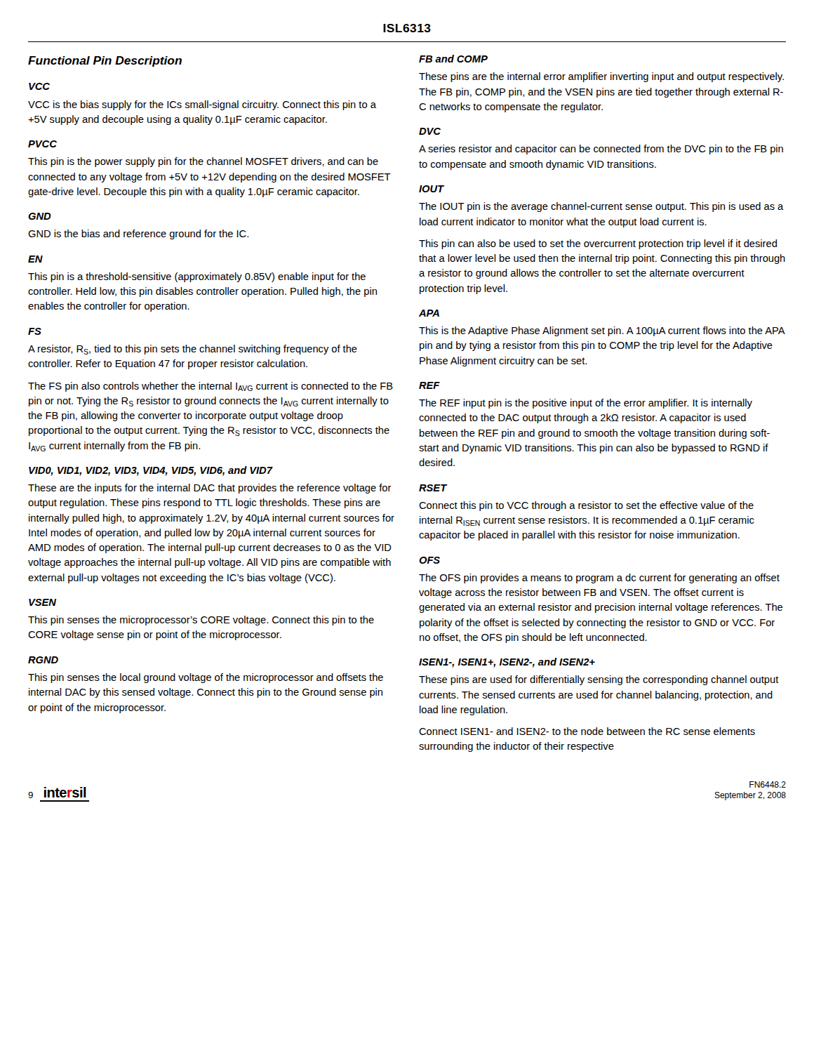ISL6313
Functional Pin Description
VCC
VCC is the bias supply for the ICs small-signal circuitry. Connect this pin to a +5V supply and decouple using a quality 0.1µF ceramic capacitor.
PVCC
This pin is the power supply pin for the channel MOSFET drivers, and can be connected to any voltage from +5V to +12V depending on the desired MOSFET gate-drive level. Decouple this pin with a quality 1.0µF ceramic capacitor.
GND
GND is the bias and reference ground for the IC.
EN
This pin is a threshold-sensitive (approximately 0.85V) enable input for the controller. Held low, this pin disables controller operation. Pulled high, the pin enables the controller for operation.
FS
A resistor, RS, tied to this pin sets the channel switching frequency of the controller. Refer to Equation 47 for proper resistor calculation.
The FS pin also controls whether the internal IAVG current is connected to the FB pin or not. Tying the RS resistor to ground connects the IAVG current internally to the FB pin, allowing the converter to incorporate output voltage droop proportional to the output current. Tying the RS resistor to VCC, disconnects the IAVG current internally from the FB pin.
VID0, VID1, VID2, VID3, VID4, VID5, VID6, and VID7
These are the inputs for the internal DAC that provides the reference voltage for output regulation. These pins respond to TTL logic thresholds. These pins are internally pulled high, to approximately 1.2V, by 40µA internal current sources for Intel modes of operation, and pulled low by 20µA internal current sources for AMD modes of operation. The internal pull-up current decreases to 0 as the VID voltage approaches the internal pull-up voltage. All VID pins are compatible with external pull-up voltages not exceeding the IC’s bias voltage (VCC).
VSEN
This pin senses the microprocessor’s CORE voltage. Connect this pin to the CORE voltage sense pin or point of the microprocessor.
RGND
This pin senses the local ground voltage of the microprocessor and offsets the internal DAC by this sensed voltage. Connect this pin to the Ground sense pin or point of the microprocessor.
FB and COMP
These pins are the internal error amplifier inverting input and output respectively. The FB pin, COMP pin, and the VSEN pins are tied together through external R-C networks to compensate the regulator.
DVC
A series resistor and capacitor can be connected from the DVC pin to the FB pin to compensate and smooth dynamic VID transitions.
IOUT
The IOUT pin is the average channel-current sense output. This pin is used as a load current indicator to monitor what the output load current is.
This pin can also be used to set the overcurrent protection trip level if it desired that a lower level be used then the internal trip point. Connecting this pin through a resistor to ground allows the controller to set the alternate overcurrent protection trip level.
APA
This is the Adaptive Phase Alignment set pin. A 100µA current flows into the APA pin and by tying a resistor from this pin to COMP the trip level for the Adaptive Phase Alignment circuitry can be set.
REF
The REF input pin is the positive input of the error amplifier. It is internally connected to the DAC output through a 2kΩ resistor. A capacitor is used between the REF pin and ground to smooth the voltage transition during soft-start and Dynamic VID transitions. This pin can also be bypassed to RGND if desired.
RSET
Connect this pin to VCC through a resistor to set the effective value of the internal RISEN current sense resistors. It is recommended a 0.1µF ceramic capacitor be placed in parallel with this resistor for noise immunization.
OFS
The OFS pin provides a means to program a dc current for generating an offset voltage across the resistor between FB and VSEN. The offset current is generated via an external resistor and precision internal voltage references. The polarity of the offset is selected by connecting the resistor to GND or VCC. For no offset, the OFS pin should be left unconnected.
ISEN1-, ISEN1+, ISEN2-, and ISEN2+
These pins are used for differentially sensing the corresponding channel output currents. The sensed currents are used for channel balancing, protection, and load line regulation.
Connect ISEN1- and ISEN2- to the node between the RC sense elements surrounding the inductor of their respective
9 intersil
FN6448.2
September 2, 2008